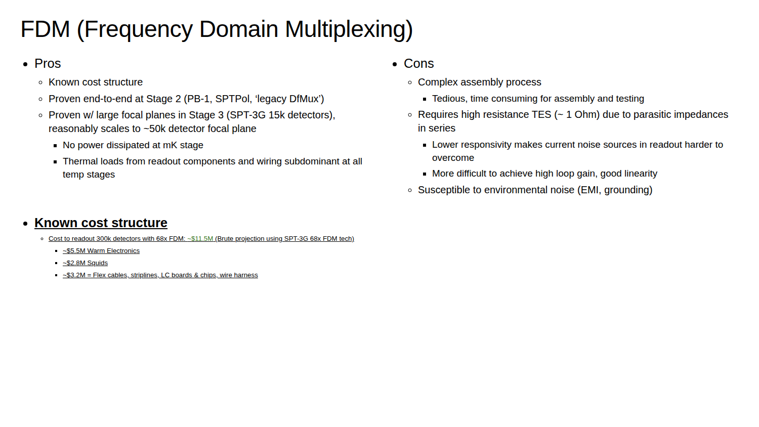FDM (Frequency Domain Multiplexing)
Pros
Known cost structure
Proven end-to-end at Stage 2 (PB-1, SPTPol, ‘legacy DfMux’)
Proven w/ large focal planes in Stage 3 (SPT-3G 15k detectors), reasonably scales to ~50k detector focal plane
No power dissipated at mK stage
Thermal loads from readout components and wiring subdominant at all temp stages
Cons
Complex assembly process
Tedious, time consuming for assembly and testing
Requires high resistance TES (~ 1 Ohm) due to parasitic impedances in series
Lower responsivity makes current noise sources in readout harder to overcome
More difficult to achieve high loop gain, good linearity
Susceptible to environmental noise (EMI, grounding)
Known cost structure
Cost to readout 300k detectors with 68x FDM: ~$11.5M (Brute projection using SPT-3G 68x FDM tech)
~$5.5M Warm Electronics
~$2.8M Squids
~$3.2M = Flex cables, striplines, LC boards & chips, wire harness